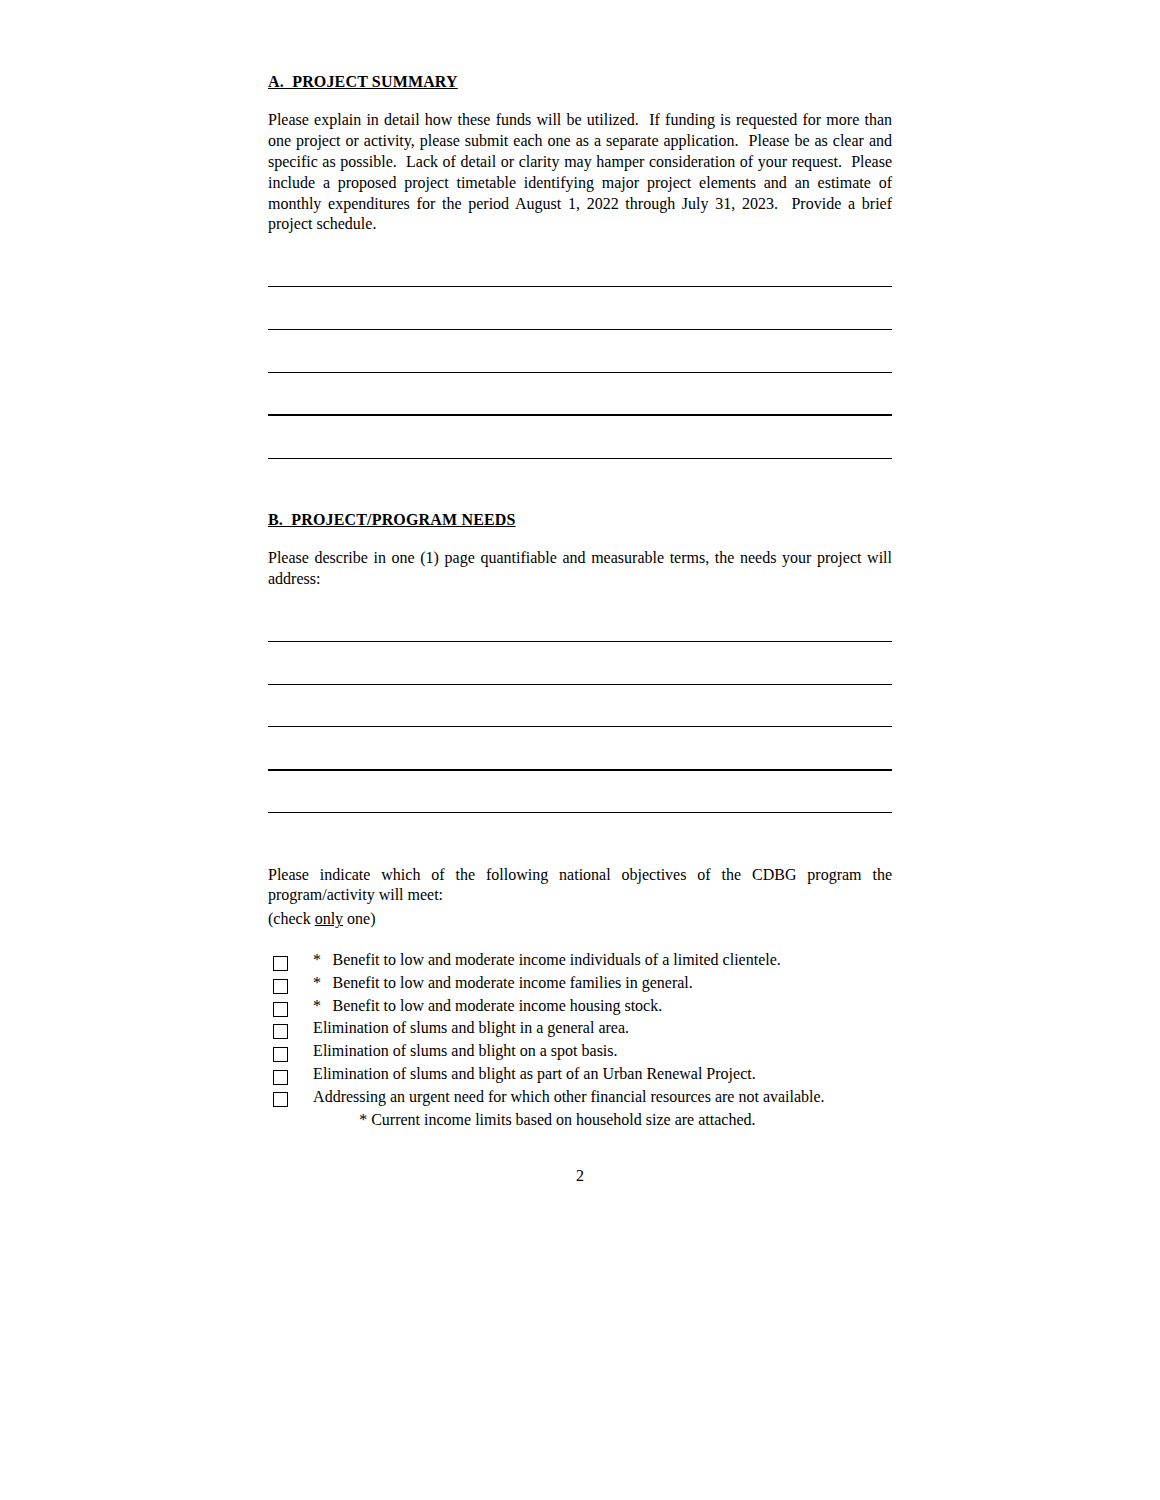A. PROJECT SUMMARY
Please explain in detail how these funds will be utilized. If funding is requested for more than one project or activity, please submit each one as a separate application. Please be as clear and specific as possible. Lack of detail or clarity may hamper consideration of your request. Please include a proposed project timetable identifying major project elements and an estimate of monthly expenditures for the period August 1, 2022 through July 31, 2023. Provide a brief project schedule.
B. PROJECT/PROGRAM NEEDS
Please describe in one (1) page quantifiable and measurable terms, the needs your project will address:
Please indicate which of the following national objectives of the CDBG program the program/activity will meet:
(check only one)
| | * Benefit to low and moderate income individuals of a limited clientele. |
| | * Benefit to low and moderate income families in general. |
| | * Benefit to low and moderate income housing stock. |
| | Elimination of slums and blight in a general area. |
| | Elimination of slums and blight on a spot basis. |
| | Elimination of slums and blight as part of an Urban Renewal Project. |
| | Addressing an urgent need for which other financial resources are not available. |
* Current income limits based on household size are attached.
2